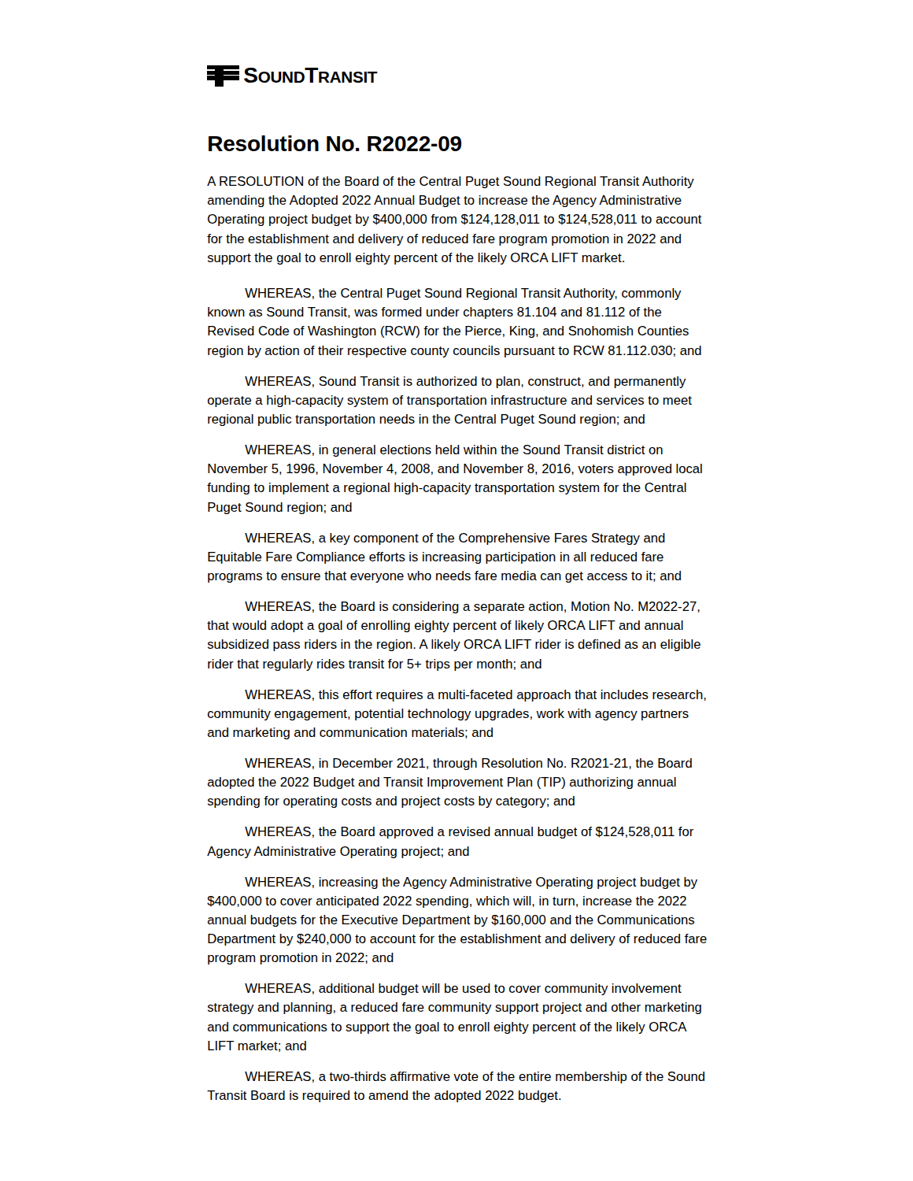SOUNDTRANSIT
Resolution No. R2022-09
A RESOLUTION of the Board of the Central Puget Sound Regional Transit Authority amending the Adopted 2022 Annual Budget to increase the Agency Administrative Operating project budget by $400,000 from $124,128,011 to $124,528,011 to account for the establishment and delivery of reduced fare program promotion in 2022 and support the goal to enroll eighty percent of the likely ORCA LIFT market.
WHEREAS, the Central Puget Sound Regional Transit Authority, commonly known as Sound Transit, was formed under chapters 81.104 and 81.112 of the Revised Code of Washington (RCW) for the Pierce, King, and Snohomish Counties region by action of their respective county councils pursuant to RCW 81.112.030; and
WHEREAS, Sound Transit is authorized to plan, construct, and permanently operate a high-capacity system of transportation infrastructure and services to meet regional public transportation needs in the Central Puget Sound region; and
WHEREAS, in general elections held within the Sound Transit district on November 5, 1996, November 4, 2008, and November 8, 2016, voters approved local funding to implement a regional high-capacity transportation system for the Central Puget Sound region; and
WHEREAS, a key component of the Comprehensive Fares Strategy and Equitable Fare Compliance efforts is increasing participation in all reduced fare programs to ensure that everyone who needs fare media can get access to it; and
WHEREAS, the Board is considering a separate action, Motion No. M2022-27, that would adopt a goal of enrolling eighty percent of likely ORCA LIFT and annual subsidized pass riders in the region. A likely ORCA LIFT rider is defined as an eligible rider that regularly rides transit for 5+ trips per month; and
WHEREAS, this effort requires a multi-faceted approach that includes research, community engagement, potential technology upgrades, work with agency partners and marketing and communication materials; and
WHEREAS, in December 2021, through Resolution No. R2021-21, the Board adopted the 2022 Budget and Transit Improvement Plan (TIP) authorizing annual spending for operating costs and project costs by category; and
WHEREAS, the Board approved a revised annual budget of $124,528,011 for Agency Administrative Operating project; and
WHEREAS, increasing the Agency Administrative Operating project budget by $400,000 to cover anticipated 2022 spending, which will, in turn, increase the 2022 annual budgets for the Executive Department by $160,000 and the Communications Department by $240,000 to account for the establishment and delivery of reduced fare program promotion in 2022; and
WHEREAS, additional budget will be used to cover community involvement strategy and planning, a reduced fare community support project and other marketing and communications to support the goal to enroll eighty percent of the likely ORCA LIFT market; and
WHEREAS, a two-thirds affirmative vote of the entire membership of the Sound Transit Board is required to amend the adopted 2022 budget.